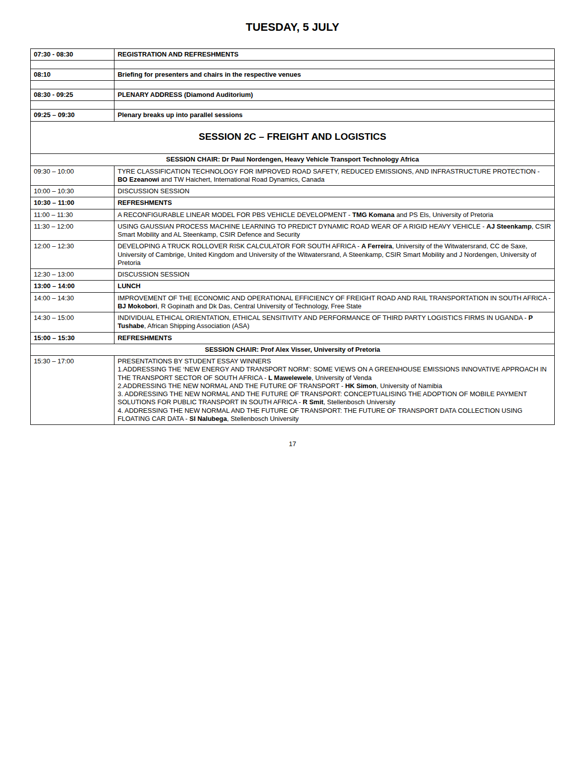TUESDAY, 5 JULY
| 07:30 - 08:30 | REGISTRATION AND REFRESHMENTS |
| 08:10 | Briefing for presenters and chairs in the respective venues |
| 08:30 - 09:25 | PLENARY ADDRESS (Diamond Auditorium) |
| 09:25 – 09:30 | Plenary breaks up into parallel sessions |
| SESSION 2C – FREIGHT AND LOGISTICS |
| SESSION CHAIR: Dr Paul Nordengen, Heavy Vehicle Transport Technology Africa |
| 09:30 – 10:00 | TYRE CLASSIFICATION TECHNOLOGY FOR IMPROVED ROAD SAFETY, REDUCED EMISSIONS, AND INFRASTRUCTURE PROTECTION - BO Ezeanowi and TW Haichert, International Road Dynamics, Canada |
| 10:00 – 10:30 | DISCUSSION SESSION |
| 10:30 – 11:00 | REFRESHMENTS |
| 11:00 – 11:30 | A RECONFIGURABLE LINEAR MODEL FOR PBS VEHICLE DEVELOPMENT - TMG Komana and PS Els, University of Pretoria |
| 11:30 – 12:00 | USING GAUSSIAN PROCESS MACHINE LEARNING TO PREDICT DYNAMIC ROAD WEAR OF A RIGID HEAVY VEHICLE - AJ Steenkamp , CSIR Smart Mobility and AL Steenkamp, CSIR Defence and Security |
| 12:00 – 12:30 | DEVELOPING A TRUCK ROLLOVER RISK CALCULATOR FOR SOUTH AFRICA - A Ferreira , University of the Witwatersrand, CC de Saxe, University of Cambrige, United Kingdom and University of the Witwatersrand, A Steenkamp, CSIR Smart Mobility and J Nordengen, University of Pretoria |
| 12:30 – 13:00 | DISCUSSION SESSION |
| 13:00 – 14:00 | LUNCH |
| 14:00 – 14:30 | IMPROVEMENT OF THE ECONOMIC AND OPERATIONAL EFFICIENCY OF FREIGHT ROAD AND RAIL TRANSPORTATION IN SOUTH AFRICA - BJ Mokobori , R Gopinath and Dk Das, Central University of Technology, Free State |
| 14:30 – 15:00 | INDIVIDUAL ETHICAL ORIENTATION, ETHICAL SENSITIVITY AND PERFORMANCE OF THIRD PARTY LOGISTICS FIRMS IN UGANDA - P Tushabe , African Shipping Association (ASA) |
| 15:00 – 15:30 | REFRESHMENTS |
| SESSION CHAIR: Prof Alex Visser, University of Pretoria |
| 15:30 – 17:00 | PRESENTATIONS BY STUDENT ESSAY WINNERS 1.ADDRESSING THE ‘NEW ENERGY AND TRANSPORT NORM’: SOME VIEWS ON A GREENHOUSE EMISSIONS INNOVATIVE APPROACH IN THE TRANSPORT SECTOR OF SOUTH AFRICA - L Mawelewele , University of Venda 2.ADDRESSING THE NEW NORMAL AND THE FUTURE OF TRANSPORT - HK Simon , University of Namibia 3. ADDRESSING THE NEW NORMAL AND THE FUTURE OF TRANSPORT: CONCEPTUALISING THE ADOPTION OF MOBILE PAYMENT SOLUTIONS FOR PUBLIC TRANSPORT IN SOUTH AFRICA - R Smit , Stellenbosch University 4. ADDRESSING THE NEW NORMAL AND THE FUTURE OF TRANSPORT: THE FUTURE OF TRANSPORT DATA COLLECTION USING FLOATING CAR DATA - SI Nalubega , Stellenbosch University |
17